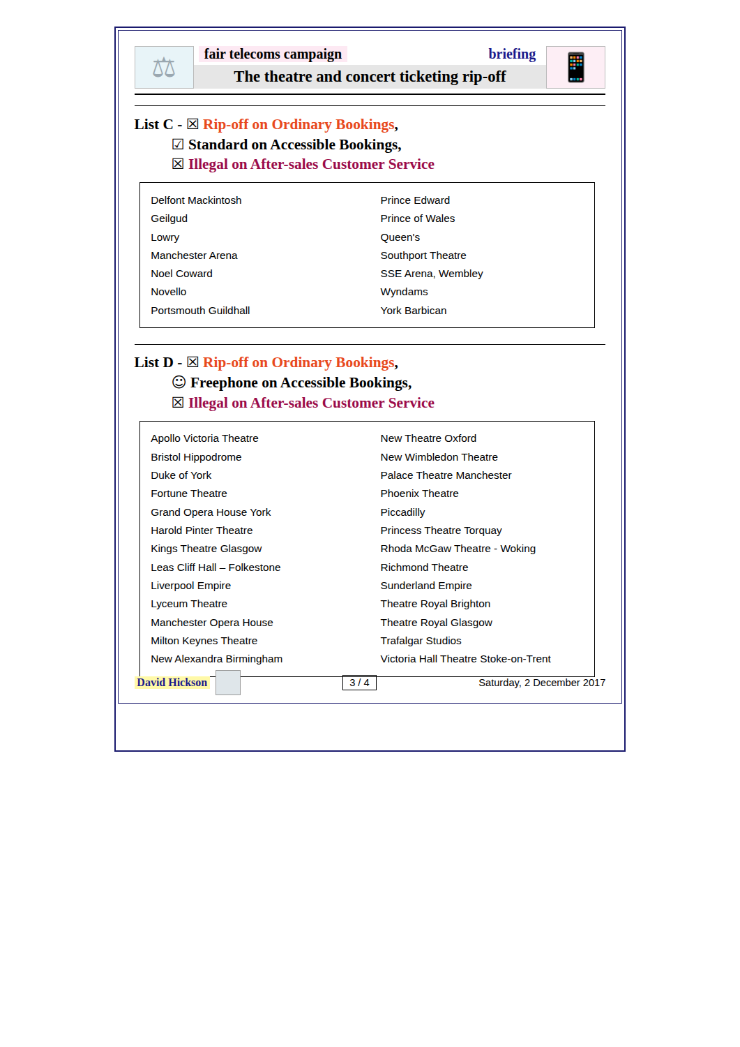⚖
fair telecoms campaign briefing
The theatre and concert ticketing rip-off
📱
List C - ☒ Rip-off on Ordinary Bookings, ☑ Standard on Accessible Bookings, ☒ Illegal on After-sales Customer Service
Delfont Mackintosh
Geilgud
Lowry
Manchester Arena
Noel Coward
Novello
Portsmouth Guildhall
Prince Edward
Prince of Wales
Queen's
Southport Theatre
SSE Arena, Wembley
Wyndams
York Barbican
List D - ☒ Rip-off on Ordinary Bookings, ☺ Freephone on Accessible Bookings, ☒ Illegal on After-sales Customer Service
Apollo Victoria Theatre
Bristol Hippodrome
Duke of York
Fortune Theatre
Grand Opera House York
Harold Pinter Theatre
Kings Theatre Glasgow
Leas Cliff Hall – Folkestone
Liverpool Empire
Lyceum Theatre
Manchester Opera House
Milton Keynes Theatre
New Alexandra Birmingham
New Theatre Oxford
New Wimbledon Theatre
Palace Theatre Manchester
Phoenix Theatre
Piccadilly
Princess Theatre Torquay
Rhoda McGaw Theatre - Woking
Richmond Theatre
Sunderland Empire
Theatre Royal Brighton
Theatre Royal Glasgow
Trafalgar Studios
Victoria Hall Theatre Stoke-on-Trent
David Hickson
3 / 4
Saturday, 2 December 2017